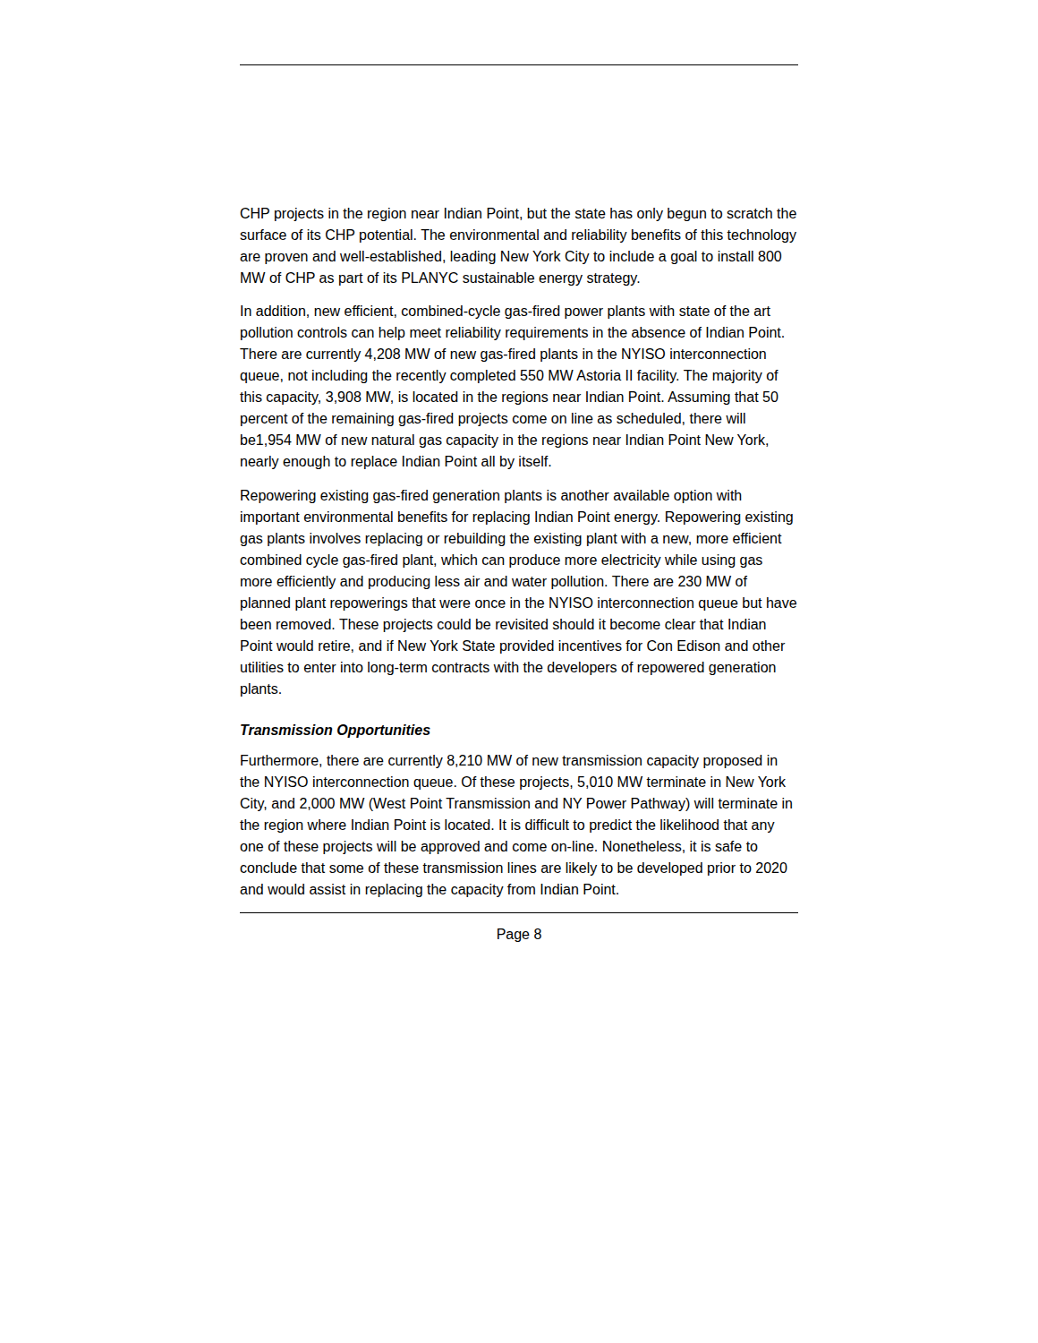CHP projects in the region near Indian Point, but the state has only begun to scratch the surface of its CHP potential. The environmental and reliability benefits of this technology are proven and well-established, leading New York City to include a goal to install 800 MW of CHP as part of its PLANYC sustainable energy strategy.
In addition, new efficient, combined-cycle gas-fired power plants with state of the art pollution controls can help meet reliability requirements in the absence of Indian Point. There are currently 4,208 MW of new gas-fired plants in the NYISO interconnection queue, not including the recently completed 550 MW Astoria II facility. The majority of this capacity, 3,908 MW, is located in the regions near Indian Point. Assuming that 50 percent of the remaining gas-fired projects come on line as scheduled, there will be1,954 MW of new natural gas capacity in the regions near Indian Point New York, nearly enough to replace Indian Point all by itself.
Repowering existing gas-fired generation plants is another available option with important environmental benefits for replacing Indian Point energy. Repowering existing gas plants involves replacing or rebuilding the existing plant with a new, more efficient combined cycle gas-fired plant, which can produce more electricity while using gas more efficiently and producing less air and water pollution. There are 230 MW of planned plant repowerings that were once in the NYISO interconnection queue but have been removed. These projects could be revisited should it become clear that Indian Point would retire, and if New York State provided incentives for Con Edison and other utilities to enter into long-term contracts with the developers of repowered generation plants.
Transmission Opportunities
Furthermore, there are currently 8,210 MW of new transmission capacity proposed in the NYISO interconnection queue. Of these projects, 5,010 MW terminate in New York City, and 2,000 MW (West Point Transmission and NY Power Pathway) will terminate in the region where Indian Point is located. It is difficult to predict the likelihood that any one of these projects will be approved and come on-line. Nonetheless, it is safe to conclude that some of these transmission lines are likely to be developed prior to 2020 and would assist in replacing the capacity from Indian Point.
Page 8